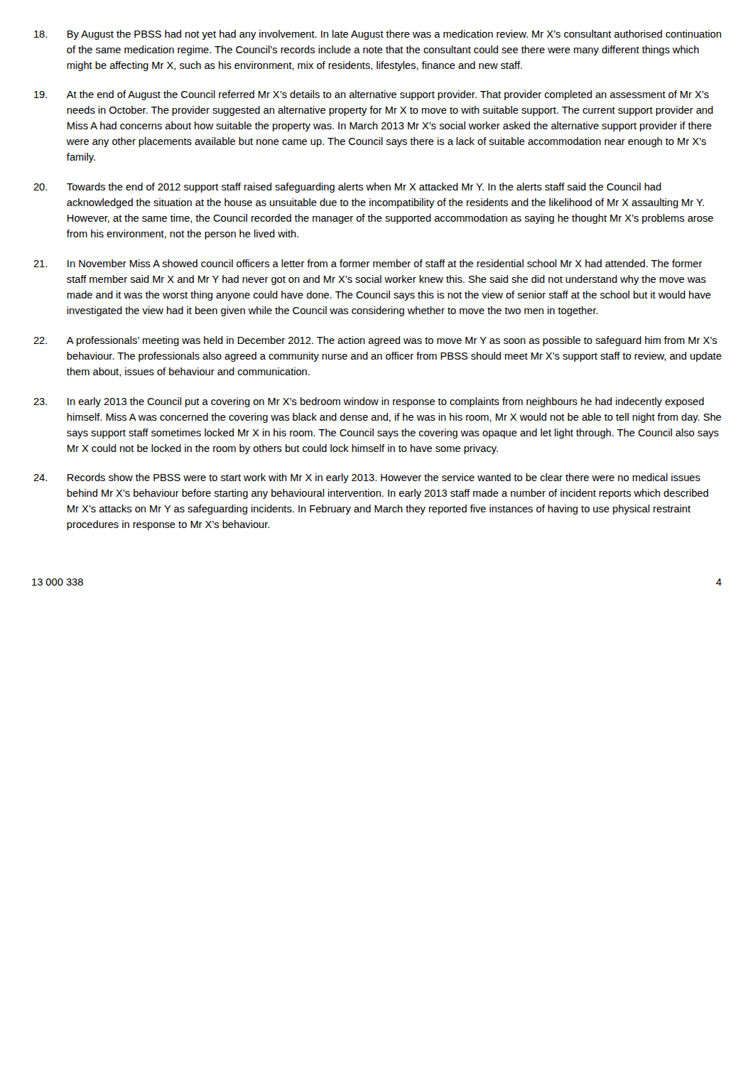18. By August the PBSS had not yet had any involvement. In late August there was a medication review. Mr X’s consultant authorised continuation of the same medication regime. The Council’s records include a note that the consultant could see there were many different things which might be affecting Mr X, such as his environment, mix of residents, lifestyles, finance and new staff.
19. At the end of August the Council referred Mr X’s details to an alternative support provider. That provider completed an assessment of Mr X’s needs in October. The provider suggested an alternative property for Mr X to move to with suitable support. The current support provider and Miss A had concerns about how suitable the property was. In March 2013 Mr X’s social worker asked the alternative support provider if there were any other placements available but none came up. The Council says there is a lack of suitable accommodation near enough to Mr X’s family.
20. Towards the end of 2012 support staff raised safeguarding alerts when Mr X attacked Mr Y. In the alerts staff said the Council had acknowledged the situation at the house as unsuitable due to the incompatibility of the residents and the likelihood of Mr X assaulting Mr Y. However, at the same time, the Council recorded the manager of the supported accommodation as saying he thought Mr X’s problems arose from his environment, not the person he lived with.
21. In November Miss A showed council officers a letter from a former member of staff at the residential school Mr X had attended. The former staff member said Mr X and Mr Y had never got on and Mr X’s social worker knew this. She said she did not understand why the move was made and it was the worst thing anyone could have done. The Council says this is not the view of senior staff at the school but it would have investigated the view had it been given while the Council was considering whether to move the two men in together.
22. A professionals’ meeting was held in December 2012. The action agreed was to move Mr Y as soon as possible to safeguard him from Mr X’s behaviour. The professionals also agreed a community nurse and an officer from PBSS should meet Mr X’s support staff to review, and update them about, issues of behaviour and communication.
23. In early 2013 the Council put a covering on Mr X’s bedroom window in response to complaints from neighbours he had indecently exposed himself. Miss A was concerned the covering was black and dense and, if he was in his room, Mr X would not be able to tell night from day. She says support staff sometimes locked Mr X in his room. The Council says the covering was opaque and let light through. The Council also says Mr X could not be locked in the room by others but could lock himself in to have some privacy.
24. Records show the PBSS were to start work with Mr X in early 2013. However the service wanted to be clear there were no medical issues behind Mr X’s behaviour before starting any behavioural intervention. In early 2013 staff made a number of incident reports which described Mr X’s attacks on Mr Y as safeguarding incidents. In February and March they reported five instances of having to use physical restraint procedures in response to Mr X’s behaviour.
13 000 338
4